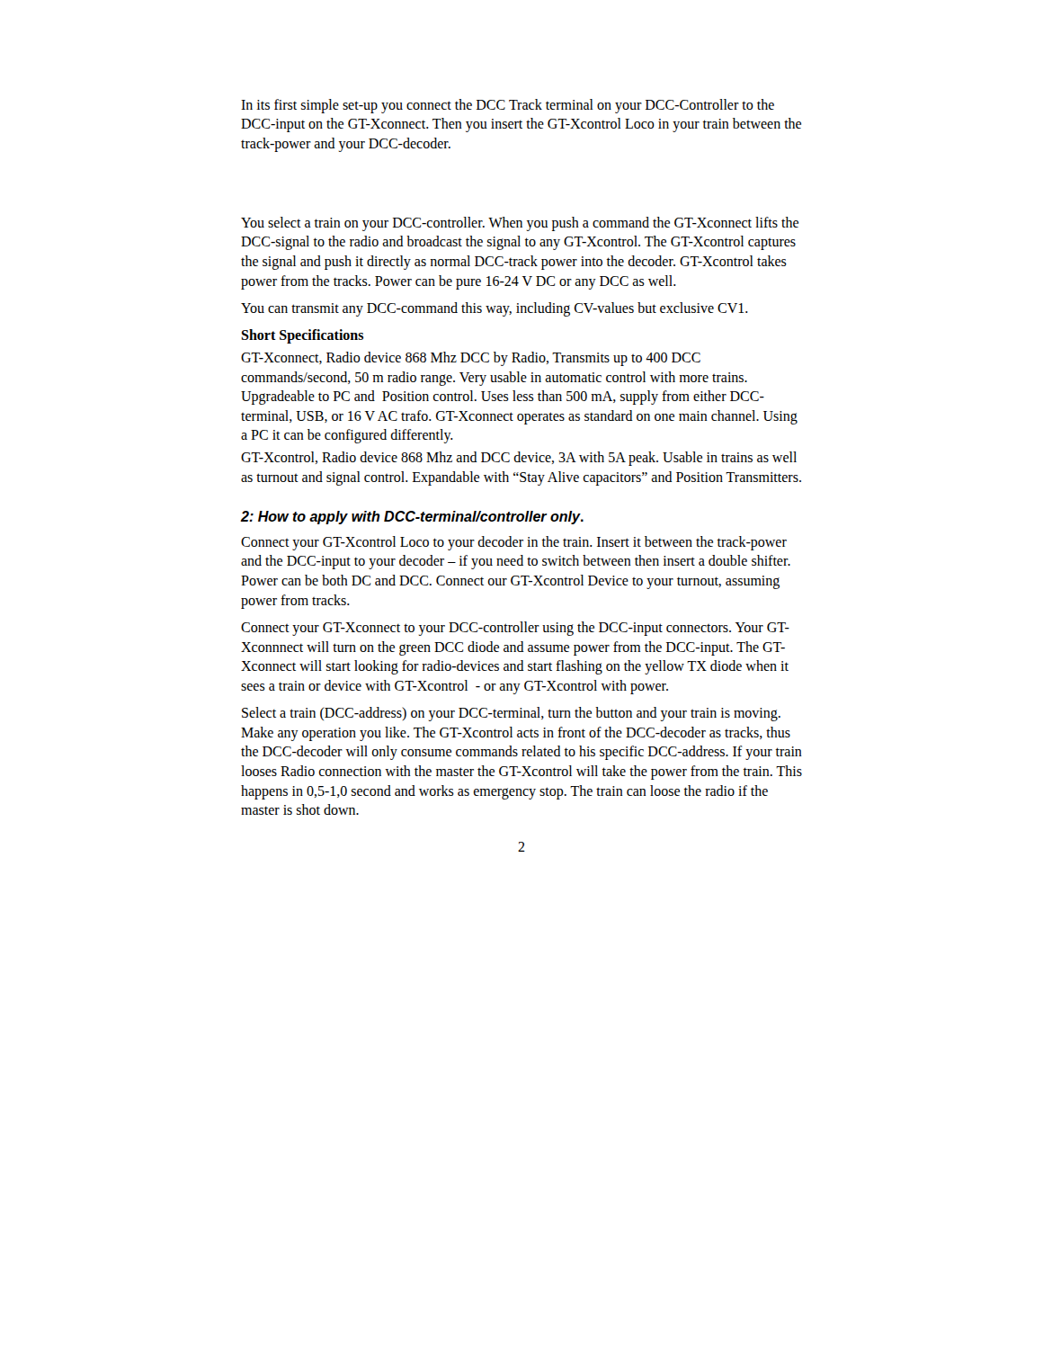In its first simple set-up you connect the DCC Track terminal on your DCC-Controller to the DCC-input on the GT-Xconnect. Then you insert the GT-Xcontrol Loco in your train between the track-power and your DCC-decoder.
You select a train on your DCC-controller. When you push a command the GT-Xconnect lifts the DCC-signal to the radio and broadcast the signal to any GT-Xcontrol. The GT-Xcontrol captures the signal and push it directly as normal DCC-track power into the decoder. GT-Xcontrol takes power from the tracks. Power can be pure 16-24 V DC or any DCC as well.
You can transmit any DCC-command this way, including CV-values but exclusive CV1.
Short Specifications
GT-Xconnect, Radio device 868 Mhz DCC by Radio, Transmits up to 400 DCC commands/second, 50 m radio range. Very usable in automatic control with more trains. Upgradeable to PC and Position control. Uses less than 500 mA, supply from either DCC-terminal, USB, or 16 V AC trafo. GT-Xconnect operates as standard on one main channel. Using a PC it can be configured differently.
GT-Xcontrol, Radio device 868 Mhz and DCC device, 3A with 5A peak. Usable in trains as well as turnout and signal control. Expandable with “Stay Alive capacitors” and Position Transmitters.
2: How to apply with DCC-terminal/controller only.
Connect your GT-Xcontrol Loco to your decoder in the train. Insert it between the track-power and the DCC-input to your decoder – if you need to switch between then insert a double shifter. Power can be both DC and DCC. Connect our GT-Xcontrol Device to your turnout, assuming power from tracks.
Connect your GT-Xconnect to your DCC-controller using the DCC-input connectors. Your GT-Xconnnect will turn on the green DCC diode and assume power from the DCC-input. The GT-Xconnect will start looking for radio-devices and start flashing on the yellow TX diode when it sees a train or device with GT-Xcontrol - or any GT-Xcontrol with power.
Select a train (DCC-address) on your DCC-terminal, turn the button and your train is moving. Make any operation you like. The GT-Xcontrol acts in front of the DCC-decoder as tracks, thus the DCC-decoder will only consume commands related to his specific DCC-address. If your train looses Radio connection with the master the GT-Xcontrol will take the power from the train. This happens in 0,5-1,0 second and works as emergency stop. The train can loose the radio if the master is shot down.
2